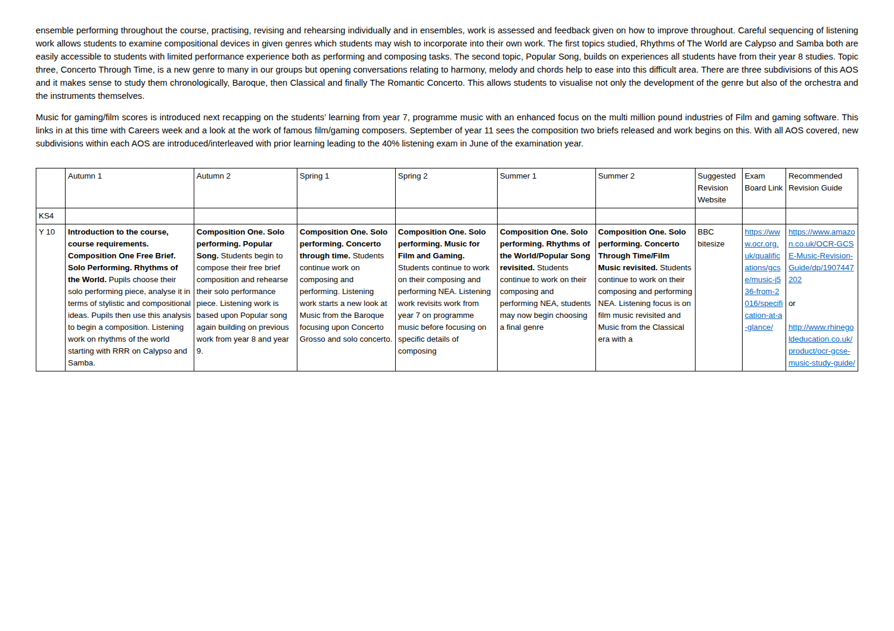ensemble performing throughout the course, practising, revising and rehearsing individually and in ensembles, work is assessed and feedback given on how to improve throughout. Careful sequencing of listening work allows students to examine compositional devices in given genres which students may wish to incorporate into their own work. The first topics studied, Rhythms of The World are Calypso and Samba both are easily accessible to students with limited performance experience both as performing and composing tasks. The second topic, Popular Song, builds on experiences all students have from their year 8 studies. Topic three, Concerto Through Time, is a new genre to many in our groups but opening conversations relating to harmony, melody and chords help to ease into this difficult area. There are three subdivisions of this AOS and it makes sense to study them chronologically, Baroque, then Classical and finally The Romantic Concerto. This allows students to visualise not only the development of the genre but also of the orchestra and the instruments themselves.
Music for gaming/film scores is introduced next recapping on the students’ learning from year 7, programme music with an enhanced focus on the multi million pound industries of Film and gaming software. This links in at this time with Careers week and a look at the work of famous film/gaming composers. September of year 11 sees the composition two briefs released and work begins on this. With all AOS covered, new subdivisions within each AOS are introduced/interleaved with prior learning leading to the 40% listening exam in June of the examination year.
| | Autumn 1 | Autumn 2 | Spring 1 | Spring 2 | Summer 1 | Summer 2 | Suggested Revision Website | Exam Board Link | Recommended Revision Guide |
| --- | --- | --- | --- | --- | --- | --- | --- | --- | --- |
| KS4 | | | | | | | | | |
| Y 10 | Introduction to the course, course requirements. Composition One Free Brief. Solo Performing. Rhythms of the World. Pupils choose their solo performing piece, analyse it in terms of stylistic and compositional ideas. Pupils then use this analysis to begin a composition. Listening work on rhythms of the world starting with RRR on Calypso and Samba. | Composition One. Solo performing. Popular Song. Students begin to compose their free brief composition and rehearse their solo performance piece. Listening work is based upon Popular song again building on previous work from year 8 and year 9. | Composition One. Solo performing. Concerto through time. Students continue work on composing and performing. Listening work starts a new look at Music from the Baroque focusing upon Concerto Grosso and solo concerto. | Composition One. Solo performing. Music for Film and Gaming. Students continue to work on their composing and performing NEA. Listening work revisits work from year 7 on programme music before focusing on specific details of composing | Composition One. Solo performing. Rhythms of the World/Popular Song revisited. Students continue to work on their composing and performing NEA, students may now begin choosing a final genre | Composition One. Solo performing. Concerto Through Time/Film Music revisited. Students continue to work on their composing and performing NEA. Listening focus is on film music revisited and Music from the Classical era with a | BBC bitesize | https://www.ocr.org.uk/qualifications/gcse/music-j536-from-2016/specification-at-a-glance/ | https://www.amazon.co.uk/OCR-GCSE-Music-Revision-Guide/dp/1907447202 or http://www.rhinegoldeducation.co.uk/product/ocr-gcse-music-study-guide/ |